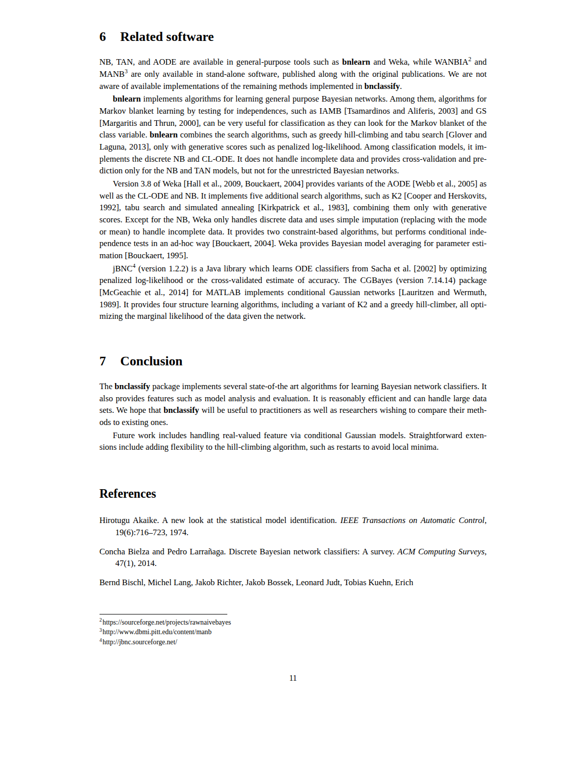6 Related software
NB, TAN, and AODE are available in general-purpose tools such as bnlearn and Weka, while WANBIA2 and MANB3 are only available in stand-alone software, published along with the original publications. We are not aware of available implementations of the remaining methods implemented in bnclassify.
bnlearn implements algorithms for learning general purpose Bayesian networks. Among them, algorithms for Markov blanket learning by testing for independences, such as IAMB [Tsamardinos and Aliferis, 2003] and GS [Margaritis and Thrun, 2000], can be very useful for classification as they can look for the Markov blanket of the class variable. bnlearn combines the search algorithms, such as greedy hill-climbing and tabu search [Glover and Laguna, 2013], only with generative scores such as penalized log-likelihood. Among classification models, it implements the discrete NB and CL-ODE. It does not handle incomplete data and provides cross-validation and prediction only for the NB and TAN models, but not for the unrestricted Bayesian networks.
Version 3.8 of Weka [Hall et al., 2009, Bouckaert, 2004] provides variants of the AODE [Webb et al., 2005] as well as the CL-ODE and NB. It implements five additional search algorithms, such as K2 [Cooper and Herskovits, 1992], tabu search and simulated annealing [Kirkpatrick et al., 1983], combining them only with generative scores. Except for the NB, Weka only handles discrete data and uses simple imputation (replacing with the mode or mean) to handle incomplete data. It provides two constraint-based algorithms, but performs conditional independence tests in an ad-hoc way [Bouckaert, 2004]. Weka provides Bayesian model averaging for parameter estimation [Bouckaert, 1995].
jBNC4 (version 1.2.2) is a Java library which learns ODE classifiers from Sacha et al. [2002] by optimizing penalized log-likelihood or the cross-validated estimate of accuracy. The CGBayes (version 7.14.14) package [McGeachie et al., 2014] for MATLAB implements conditional Gaussian networks [Lauritzen and Wermuth, 1989]. It provides four structure learning algorithms, including a variant of K2 and a greedy hill-climber, all optimizing the marginal likelihood of the data given the network.
7 Conclusion
The bnclassify package implements several state-of-the art algorithms for learning Bayesian network classifiers. It also provides features such as model analysis and evaluation. It is reasonably efficient and can handle large data sets. We hope that bnclassify will be useful to practitioners as well as researchers wishing to compare their methods to existing ones.
Future work includes handling real-valued feature via conditional Gaussian models. Straightforward extensions include adding flexibility to the hill-climbing algorithm, such as restarts to avoid local minima.
References
Hirotugu Akaike. A new look at the statistical model identification. IEEE Transactions on Automatic Control, 19(6):716–723, 1974.
Concha Bielza and Pedro Larrañaga. Discrete Bayesian network classifiers: A survey. ACM Computing Surveys, 47(1), 2014.
Bernd Bischl, Michel Lang, Jakob Richter, Jakob Bossek, Leonard Judt, Tobias Kuehn, Erich
2https://sourceforge.net/projects/rawnaivebayes
3http://www.dbmi.pitt.edu/content/manb
4http://jbnc.sourceforge.net/
11